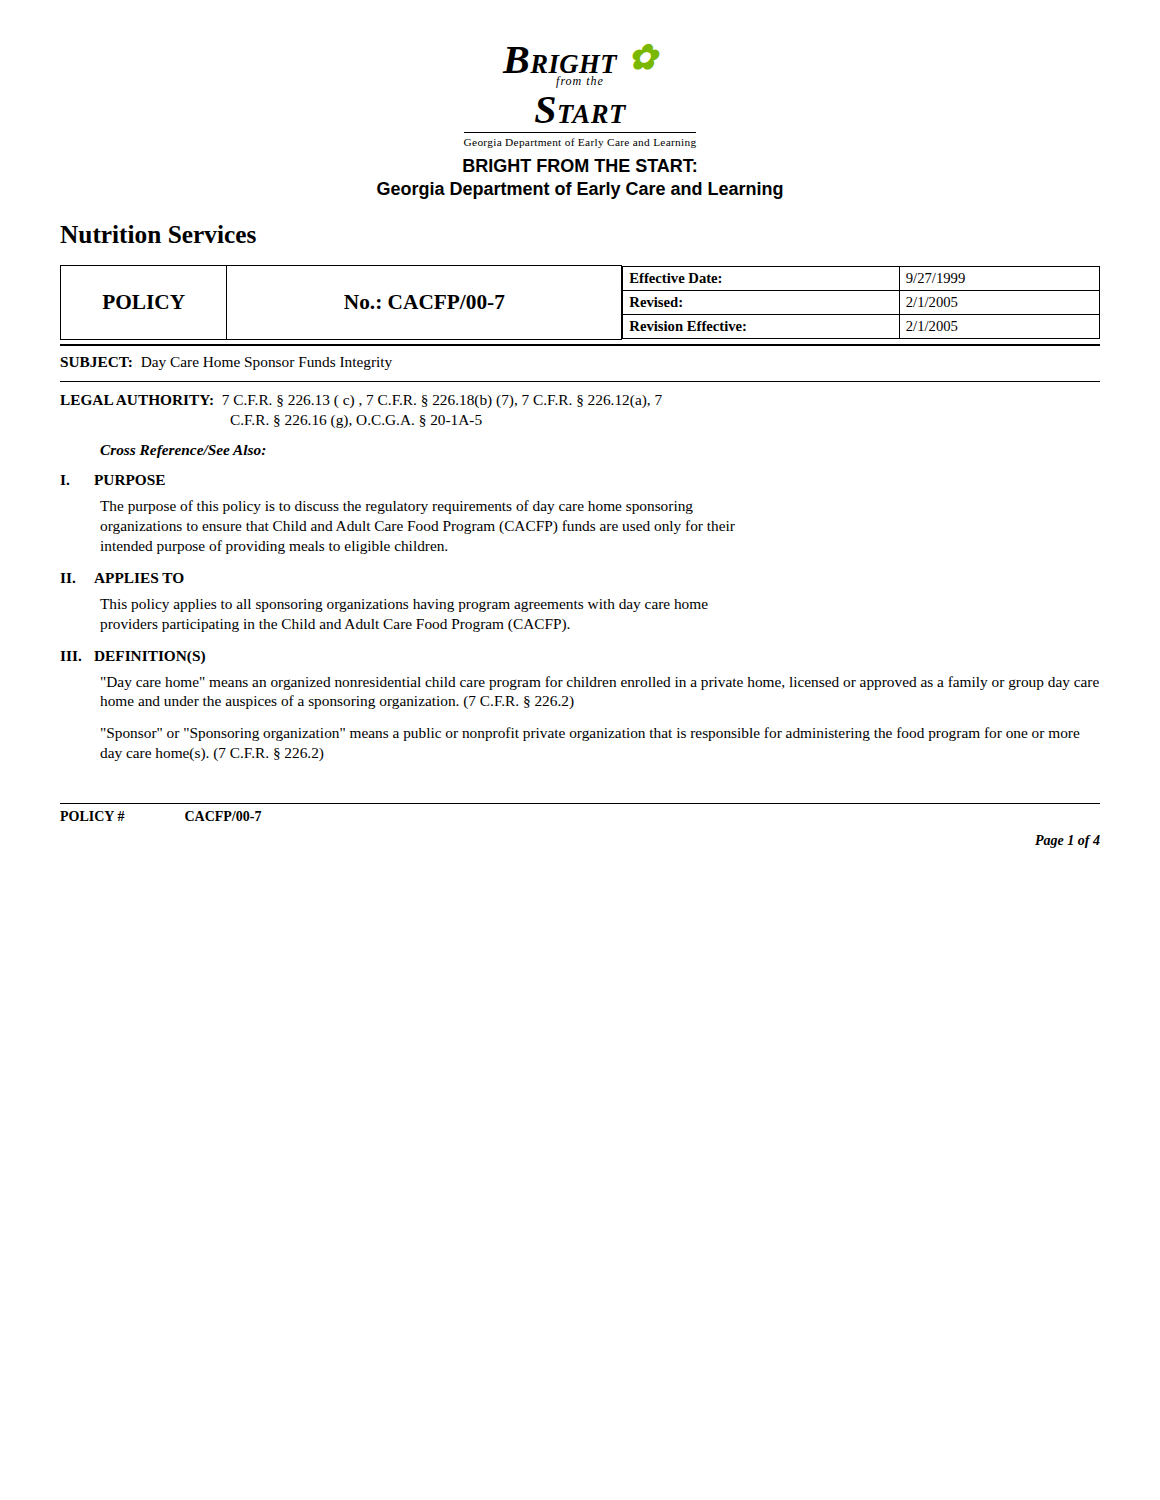BRIGHT ✿
from the
START
Georgia Department of Early Care and Learning
BRIGHT FROM THE START:
Georgia Department of Early Care and Learning
Nutrition Services
| POLICY | No.: CACFP/00-7 | / Effective Date: / 9/27/1999 / / Revised: / 2/1/2005 / / Revision Effective: / 2/1/2005 / |
SUBJECT: Day Care Home Sponsor Funds Integrity
LEGAL AUTHORITY: 7 C.F.R. § 226.13 ( c) , 7 C.F.R. § 226.18(b) (7), 7 C.F.R. § 226.12(a), 7
C.F.R. § 226.16 (g), O.C.G.A. § 20-1A-5
Cross Reference/See Also:
I. PURPOSE
The purpose of this policy is to discuss the regulatory requirements of day care home sponsoring organizations to ensure that Child and Adult Care Food Program (CACFP) funds are used only for their intended purpose of providing meals to eligible children.
II. APPLIES TO
This policy applies to all sponsoring organizations having program agreements with day care home providers participating in the Child and Adult Care Food Program (CACFP).
III. DEFINITION(S)
"Day care home" means an organized nonresidential child care program for children enrolled in a private home, licensed or approved as a family or group day care home and under the auspices of a sponsoring organization. (7 C.F.R. § 226.2)
"Sponsor" or "Sponsoring organization" means a public or nonprofit private organization that is responsible for administering the food program for one or more day care home(s). (7 C.F.R. § 226.2)
POLICY # CACFP/00-7
Page 1 of 4